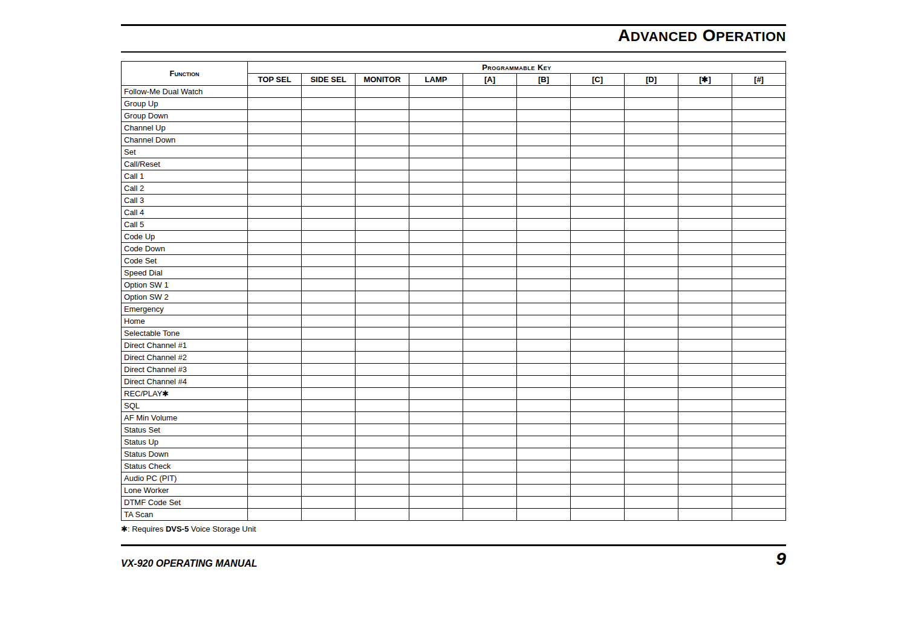ADVANCED OPERATION
| Function | Programmable Key |
| --- | --- |
| TOP SEL | SIDE SEL | MONITOR | LAMP | [A] | [B] | [C] | [D] | [✱] | [#] |
| Follow-Me Dual Watch | | | | | | | | | | |
| Group Up | | | | | | | | | | |
| Group Down | | | | | | | | | | |
| Channel Up | | | | | | | | | | |
| Channel Down | | | | | | | | | | |
| Set | | | | | | | | | | |
| Call/Reset | | | | | | | | | | |
| Call 1 | | | | | | | | | | |
| Call 2 | | | | | | | | | | |
| Call 3 | | | | | | | | | | |
| Call 4 | | | | | | | | | | |
| Call 5 | | | | | | | | | | |
| Code Up | | | | | | | | | | |
| Code Down | | | | | | | | | | |
| Code Set | | | | | | | | | | |
| Speed Dial | | | | | | | | | | |
| Option SW 1 | | | | | | | | | | |
| Option SW 2 | | | | | | | | | | |
| Emergency | | | | | | | | | | |
| Home | | | | | | | | | | |
| Selectable Tone | | | | | | | | | | |
| Direct Channel #1 | | | | | | | | | | |
| Direct Channel #2 | | | | | | | | | | |
| Direct Channel #3 | | | | | | | | | | |
| Direct Channel #4 | | | | | | | | | | |
| REC/PLAY✱ | | | | | | | | | | |
| SQL | | | | | | | | | | |
| AF Min Volume | | | | | | | | | | |
| Status Set | | | | | | | | | | |
| Status Up | | | | | | | | | | |
| Status Down | | | | | | | | | | |
| Status Check | | | | | | | | | | |
| Audio PC (PIT) | | | | | | | | | | |
| Lone Worker | | | | | | | | | | |
| DTMF Code Set | | | | | | | | | | |
| TA Scan | | | | | | | | | | |
✱: Requires DVS-5 Voice Storage Unit
VX-920 OPERATING MANUAL
9